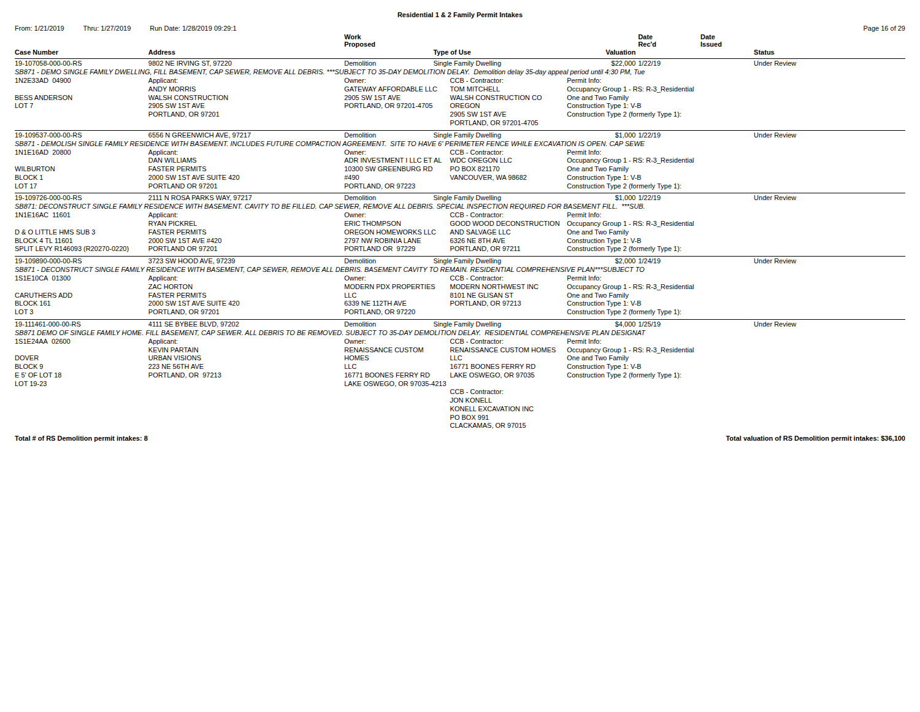Residential 1 & 2 Family Permit Intakes
From: 1/21/2019 Thru: 1/27/2019 Run Date: 1/28/2019 09:29:1
Page 16 of 29
| | | Work Proposed | | | Date Rec'd | Date Issued | |
| --- | --- | --- | --- | --- | --- | --- | --- |
| Case Number | Address | | Type of Use | Valuation | | | Status |
| 19-107058-000-00-RS | 9802 NE IRVING ST, 97220 | Demolition | Single Family Dwelling | $22,000 | 1/22/19 | | Under Review |
| SB871 - DEMO SINGLE FAMILY DWELLING, FILL BASEMENT, CAP SEWER, REMOVE ALL DEBRIS. ***SUBJECT TO 35-DAY DEMOLITION DELAY. Demolition delay 35-day appeal period until 4:30 PM, Tue |
| 1N2E33AD 04900 BESS ANDERSON LOT 7 | Applicant: ANDY MORRIS WALSH CONSTRUCTION 2905 SW 1ST AVE PORTLAND, OR 97201 | / Owner: GATEWAY AFFORDABLE LLC 2905 SW 1ST AVE PORTLAND, OR 97201-4705 / CCB - Contractor: TOM MITCHELL WALSH CONSTRUCTION CO OREGON 2905 SW 1ST AVE PORTLAND, OR 97201-4705 / | Permit Info: Occupancy Group 1 - RS: R-3_Residential One and Two Family Construction Type 1: V-B Construction Type 2 (formerly Type 1): |
| 19-109537-000-00-RS | 6556 N GREENWICH AVE, 97217 | Demolition | Single Family Dwelling | $1,000 | 1/22/19 | | Under Review |
| SB871 - DEMOLISH SINGLE FAMILY RESIDENCE WITH BASEMENT. INCLUDES FUTURE COMPACTION AGREEMENT. SITE TO HAVE 6' PERIMETER FENCE WHILE EXCAVATION IS OPEN. CAP SEWE |
| 1N1E16AD 20800 WILBURTON BLOCK 1 LOT 17 | Applicant: DAN WILLIAMS FASTER PERMITS 2000 SW 1ST AVE SUITE 420 PORTLAND OR 97201 | / Owner: ADR INVESTMENT I LLC ET AL 10300 SW GREENBURG RD #490 PORTLAND, OR 97223 / CCB - Contractor: WDC OREGON LLC PO BOX 821170 VANCOUVER, WA 98682 / | Permit Info: Occupancy Group 1 - RS: R-3_Residential One and Two Family Construction Type 1: V-B Construction Type 2 (formerly Type 1): |
| 19-109726-000-00-RS | 2111 N ROSA PARKS WAY, 97217 | Demolition | Single Family Dwelling | $1,000 | 1/22/19 | | Under Review |
| SB871: DECONSTRUCT SINGLE FAMILY RESIDENCE WITH BASEMENT. CAVITY TO BE FILLED. CAP SEWER, REMOVE ALL DEBRIS. SPECIAL INSPECTION REQUIRED FOR BASEMENT FILL. ***SUB. |
| 1N1E16AC 11601 D & O LITTLE HMS SUB 3 BLOCK 4 TL 11601 SPLIT LEVY R146093 (R20270-0220) | Applicant: RYAN PICKREL FASTER PERMITS 2000 SW 1ST AVE #420 PORTLAND OR 97201 | / Owner: ERIC THOMPSON OREGON HOMEWORKS LLC 2797 NW ROBINIA LANE PORTLAND OR 97229 / CCB - Contractor: GOOD WOOD DECONSTRUCTION AND SALVAGE LLC 6326 NE 8TH AVE PORTLAND, OR 97211 / | Permit Info: Occupancy Group 1 - RS: R-3_Residential One and Two Family Construction Type 1: V-B Construction Type 2 (formerly Type 1): |
| 19-109890-000-00-RS | 3723 SW HOOD AVE, 97239 | Demolition | Single Family Dwelling | $2,000 | 1/24/19 | | Under Review |
| SB871 - DECONSTRUCT SINGLE FAMILY RESIDENCE WITH BASEMENT, CAP SEWER, REMOVE ALL DEBRIS. BASEMENT CAVITY TO REMAIN. RESIDENTIAL COMPREHENSIVE PLAN***SUBJECT TO |
| 1S1E10CA 01300 CARUTHERS ADD BLOCK 161 LOT 3 | Applicant: ZAC HORTON FASTER PERMITS 2000 SW 1ST AVE SUITE 420 PORTLAND, OR 97201 | / Owner: MODERN PDX PROPERTIES LLC 6339 NE 112TH AVE PORTLAND, OR 97220 / CCB - Contractor: MODERN NORTHWEST INC 8101 NE GLISAN ST PORTLAND, OR 97213 / | Permit Info: Occupancy Group 1 - RS: R-3_Residential One and Two Family Construction Type 1: V-B Construction Type 2 (formerly Type 1): |
| 19-111461-000-00-RS | 4111 SE BYBEE BLVD, 97202 | Demolition | Single Family Dwelling | $4,000 | 1/25/19 | | Under Review |
| SB871 DEMO OF SINGLE FAMILY HOME. FILL BASEMENT, CAP SEWER. ALL DEBRIS TO BE REMOVED. SUBJECT TO 35-DAY DEMOLITION DELAY. RESIDENTIAL COMPREHENSIVE PLAN DESIGNAT |
| 1S1E24AA 02600 DOVER BLOCK 9 E 5' OF LOT 18 LOT 19-23 | Applicant: KEVIN PARTAIN URBAN VISIONS 223 NE 56TH AVE PORTLAND, OR 97213 | / Owner: RENAISSANCE CUSTOM HOMES LLC 16771 BOONES FERRY RD LAKE OSWEGO, OR 97035-4213 / CCB - Contractor: RENAISSANCE CUSTOM HOMES LLC 16771 BOONES FERRY RD LAKE OSWEGO, OR 97035 CCB - Contractor: JON KONELL KONELL EXCAVATION INC PO BOX 991 CLACKAMAS, OR 97015 / | Permit Info: Occupancy Group 1 - RS: R-3_Residential One and Two Family Construction Type 1: V-B Construction Type 2 (formerly Type 1): |
Total # of RS Demolition permit intakes: 8
Total valuation of RS Demolition permit intakes: $36,100